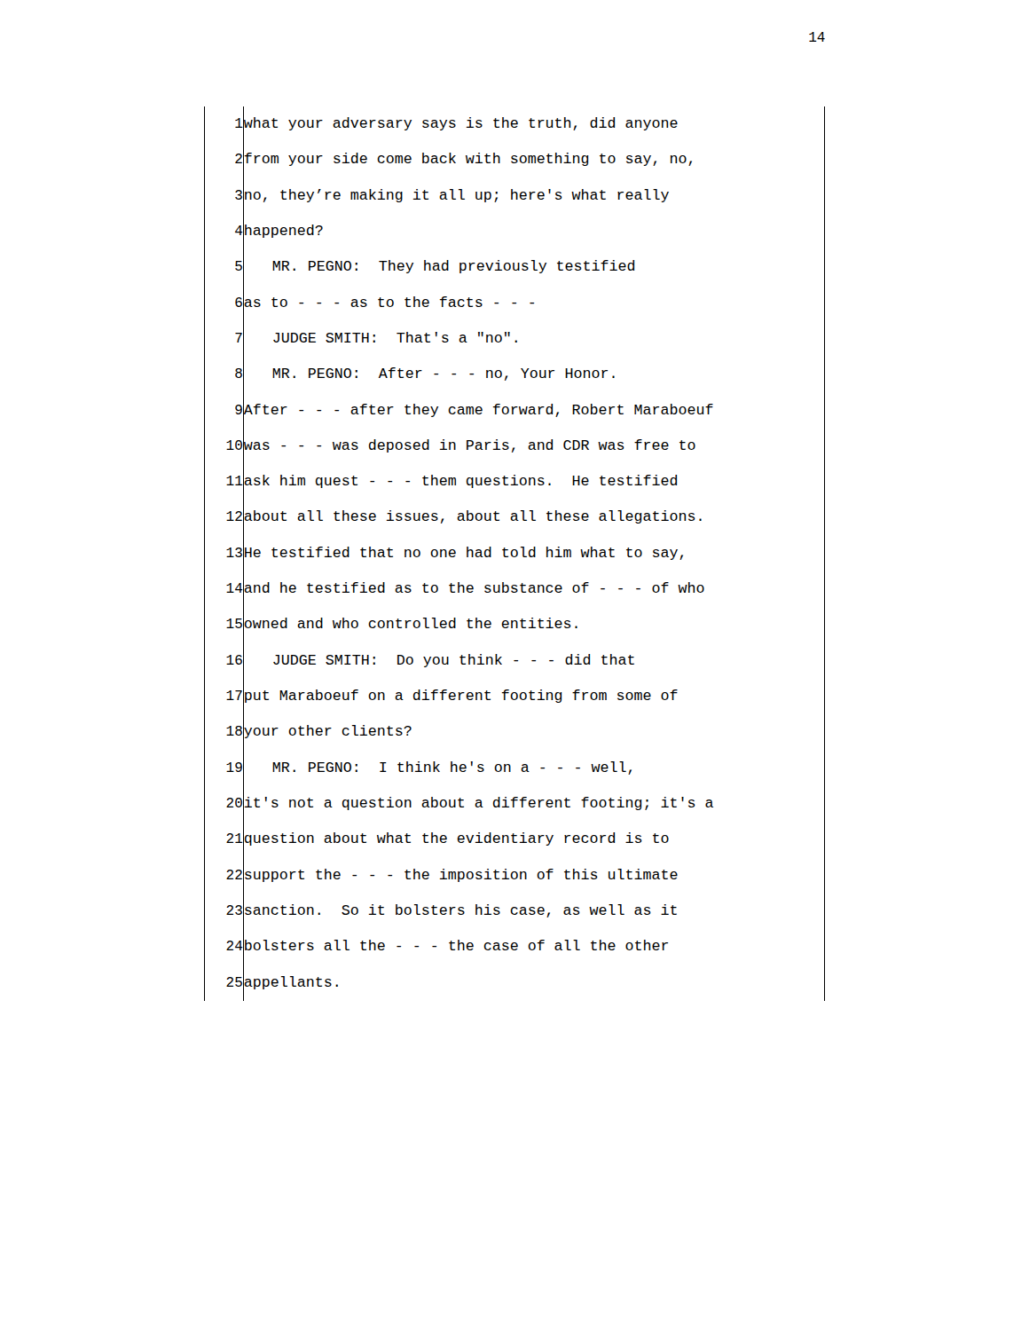14
| 1 | what your adversary says is the truth, did anyone |
| 2 | from your side come back with something to say, no, |
| 3 | no, they’re making it all up; here's what really |
| 4 | happened? |
| 5 | MR. PEGNO: They had previously testified |
| 6 | as to - - - as to the facts - - - |
| 7 | JUDGE SMITH: That's a "no". |
| 8 | MR. PEGNO: After - - - no, Your Honor. |
| 9 | After - - - after they came forward, Robert Maraboeuf |
| 10 | was - - - was deposed in Paris, and CDR was free to |
| 11 | ask him quest - - - them questions. He testified |
| 12 | about all these issues, about all these allegations. |
| 13 | He testified that no one had told him what to say, |
| 14 | and he testified as to the substance of - - - of who |
| 15 | owned and who controlled the entities. |
| 16 | JUDGE SMITH: Do you think - - - did that |
| 17 | put Maraboeuf on a different footing from some of |
| 18 | your other clients? |
| 19 | MR. PEGNO: I think he's on a - - - well, |
| 20 | it's not a question about a different footing; it's a |
| 21 | question about what the evidentiary record is to |
| 22 | support the - - - the imposition of this ultimate |
| 23 | sanction. So it bolsters his case, as well as it |
| 24 | bolsters all the - - - the case of all the other |
| 25 | appellants. |